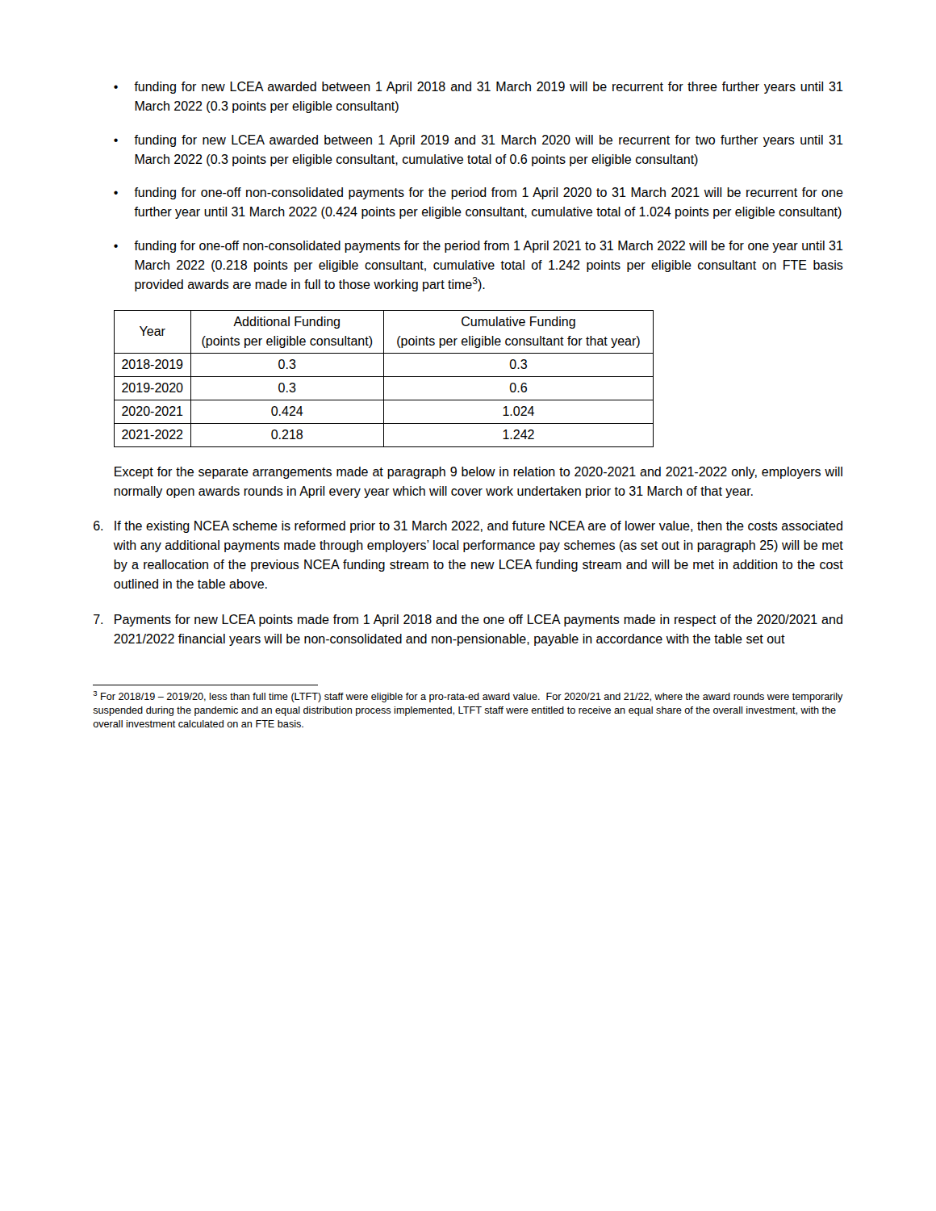funding for new LCEA awarded between 1 April 2018 and 31 March 2019 will be recurrent for three further years until 31 March 2022 (0.3 points per eligible consultant)
funding for new LCEA awarded between 1 April 2019 and 31 March 2020 will be recurrent for two further years until 31 March 2022 (0.3 points per eligible consultant, cumulative total of 0.6 points per eligible consultant)
funding for one-off non-consolidated payments for the period from 1 April 2020 to 31 March 2021 will be recurrent for one further year until 31 March 2022 (0.424 points per eligible consultant, cumulative total of 1.024 points per eligible consultant)
funding for one-off non-consolidated payments for the period from 1 April 2021 to 31 March 2022 will be for one year until 31 March 2022 (0.218 points per eligible consultant, cumulative total of 1.242 points per eligible consultant on FTE basis provided awards are made in full to those working part time3).
| Year | Additional Funding (points per eligible consultant) | Cumulative Funding (points per eligible consultant for that year) |
| --- | --- | --- |
| 2018-2019 | 0.3 | 0.3 |
| 2019-2020 | 0.3 | 0.6 |
| 2020-2021 | 0.424 | 1.024 |
| 2021-2022 | 0.218 | 1.242 |
Except for the separate arrangements made at paragraph 9 below in relation to 2020-2021 and 2021-2022 only, employers will normally open awards rounds in April every year which will cover work undertaken prior to 31 March of that year.
6.
If the existing NCEA scheme is reformed prior to 31 March 2022, and future NCEA are of lower value, then the costs associated with any additional payments made through employers’ local performance pay schemes (as set out in paragraph 25) will be met by a reallocation of the previous NCEA funding stream to the new LCEA funding stream and will be met in addition to the cost outlined in the table above.
7.
Payments for new LCEA points made from 1 April 2018 and the one off LCEA payments made in respect of the 2020/2021 and 2021/2022 financial years will be non-consolidated and non-pensionable, payable in accordance with the table set out
3 For 2018/19 – 2019/20, less than full time (LTFT) staff were eligible for a pro-rata-ed award value. For 2020/21 and 21/22, where the award rounds were temporarily suspended during the pandemic and an equal distribution process implemented, LTFT staff were entitled to receive an equal share of the overall investment, with the overall investment calculated on an FTE basis.